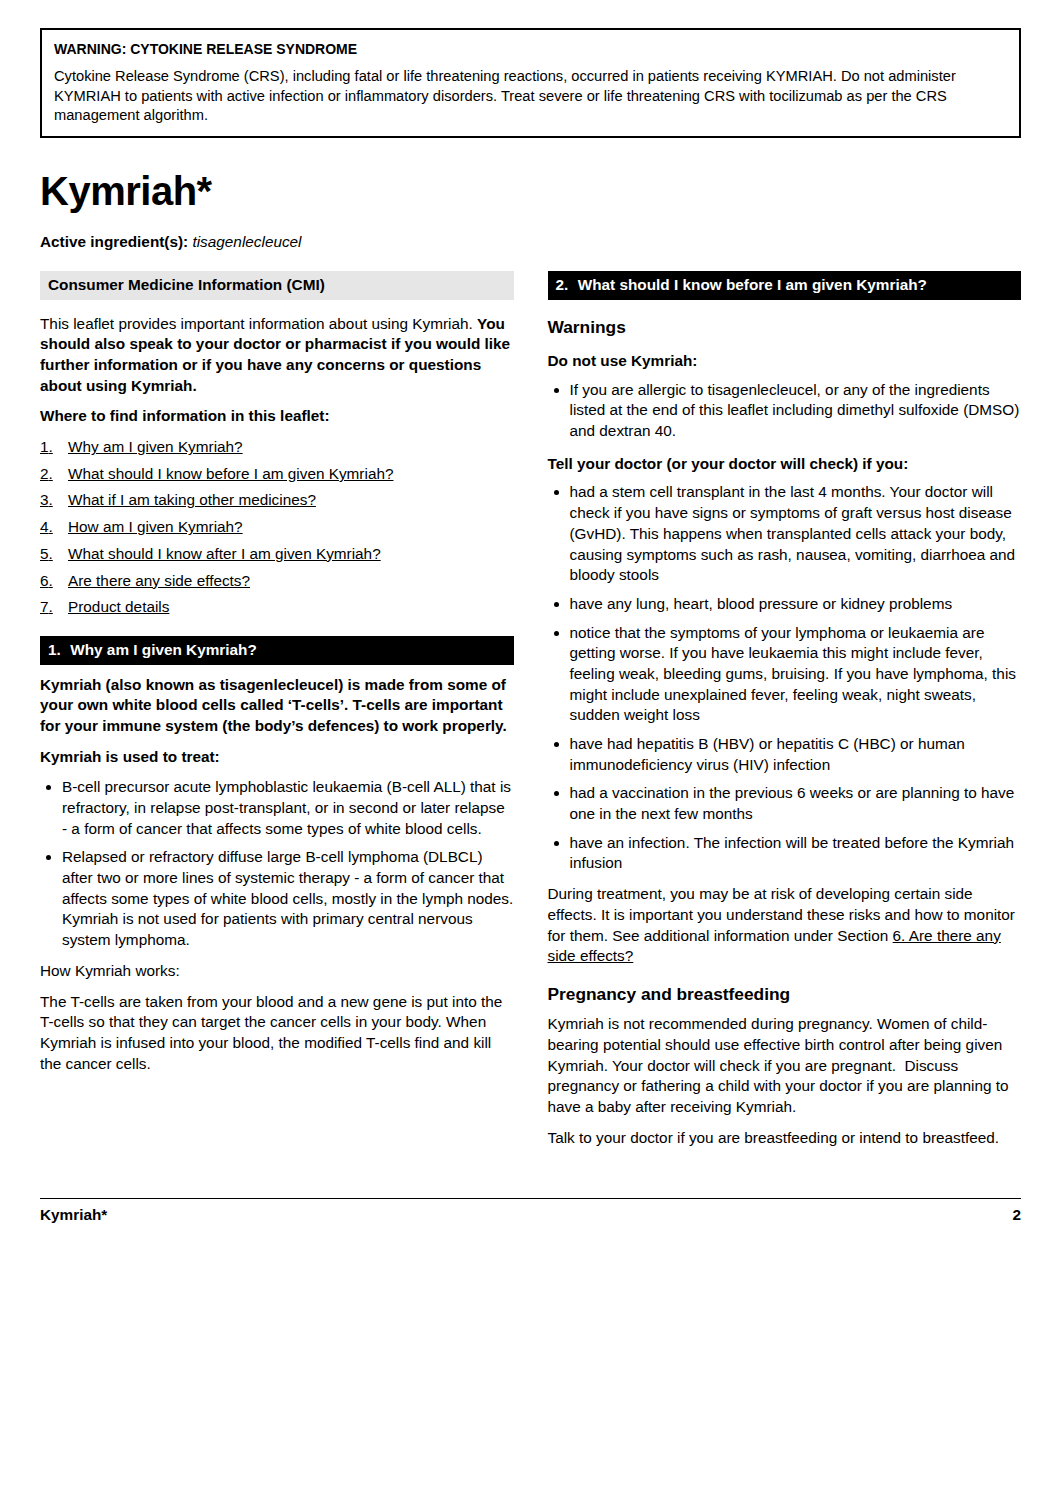WARNING: CYTOKINE RELEASE SYNDROME
Cytokine Release Syndrome (CRS), including fatal or life threatening reactions, occurred in patients receiving KYMRIAH. Do not administer KYMRIAH to patients with active infection or inflammatory disorders. Treat severe or life threatening CRS with tocilizumab as per the CRS management algorithm.
Kymriah*
Active ingredient(s): tisagenlecleucel
Consumer Medicine Information (CMI)
This leaflet provides important information about using Kymriah. You should also speak to your doctor or pharmacist if you would like further information or if you have any concerns or questions about using Kymriah.
Where to find information in this leaflet:
Why am I given Kymriah?
What should I know before I am given Kymriah?
What if I am taking other medicines?
How am I given Kymriah?
What should I know after I am given Kymriah?
Are there any side effects?
Product details
1. Why am I given Kymriah?
Kymriah (also known as tisagenlecleucel) is made from some of your own white blood cells called ‘T-cells’. T-cells are important for your immune system (the body’s defences) to work properly.
Kymriah is used to treat:
B-cell precursor acute lymphoblastic leukaemia (B-cell ALL) that is refractory, in relapse post-transplant, or in second or later relapse - a form of cancer that affects some types of white blood cells.
Relapsed or refractory diffuse large B-cell lymphoma (DLBCL) after two or more lines of systemic therapy - a form of cancer that affects some types of white blood cells, mostly in the lymph nodes. Kymriah is not used for patients with primary central nervous system lymphoma.
How Kymriah works:
The T-cells are taken from your blood and a new gene is put into the T-cells so that they can target the cancer cells in your body. When Kymriah is infused into your blood, the modified T-cells find and kill the cancer cells.
2. What should I know before I am given Kymriah?
Warnings
Do not use Kymriah:
If you are allergic to tisagenlecleucel, or any of the ingredients listed at the end of this leaflet including dimethyl sulfoxide (DMSO) and dextran 40.
Tell your doctor (or your doctor will check) if you:
had a stem cell transplant in the last 4 months. Your doctor will check if you have signs or symptoms of graft versus host disease (GvHD). This happens when transplanted cells attack your body, causing symptoms such as rash, nausea, vomiting, diarrhoea and bloody stools
have any lung, heart, blood pressure or kidney problems
notice that the symptoms of your lymphoma or leukaemia are getting worse. If you have leukaemia this might include fever, feeling weak, bleeding gums, bruising. If you have lymphoma, this might include unexplained fever, feeling weak, night sweats, sudden weight loss
have had hepatitis B (HBV) or hepatitis C (HBC) or human immunodeficiency virus (HIV) infection
had a vaccination in the previous 6 weeks or are planning to have one in the next few months
have an infection. The infection will be treated before the Kymriah infusion
During treatment, you may be at risk of developing certain side effects. It is important you understand these risks and how to monitor for them. See additional information under Section 6. Are there any side effects?
Pregnancy and breastfeeding
Kymriah is not recommended during pregnancy. Women of child-bearing potential should use effective birth control after being given Kymriah. Your doctor will check if you are pregnant. Discuss pregnancy or fathering a child with your doctor if you are planning to have a baby after receiving Kymriah.
Talk to your doctor if you are breastfeeding or intend to breastfeed.
Kymriah* 2